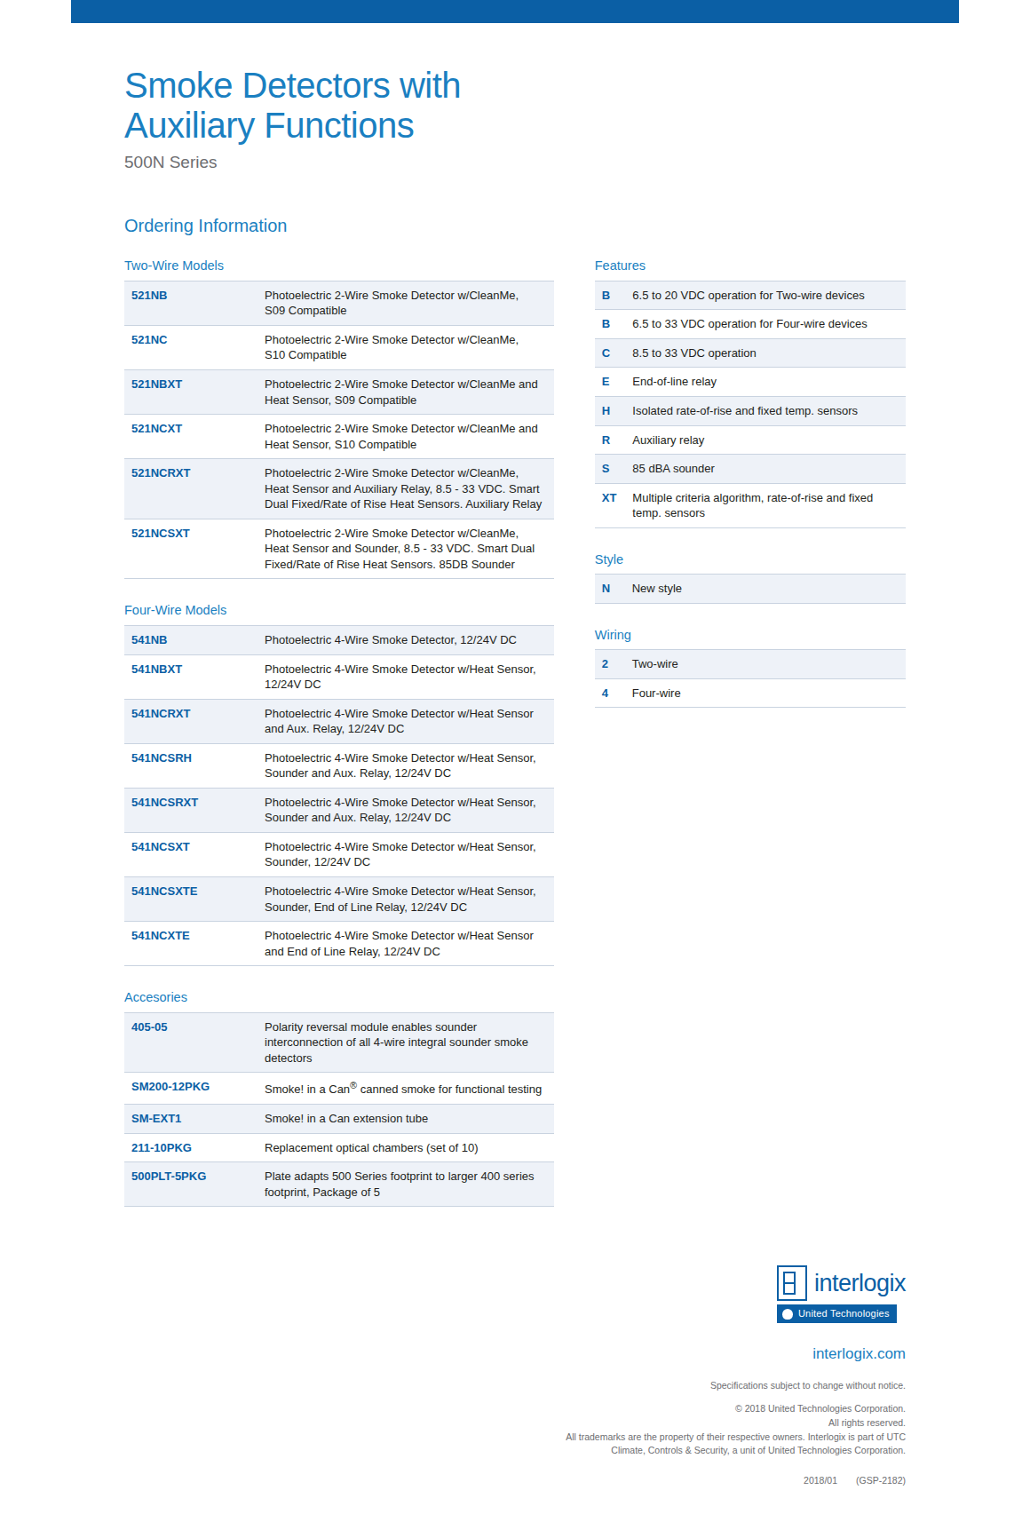Smoke Detectors with
Auxiliary Functions
500N Series
Ordering Information
Two-Wire Models
| 521NB | Photoelectric 2-Wire Smoke Detector w/CleanMe, S09 Compatible |
| 521NC | Photoelectric 2-Wire Smoke Detector w/CleanMe, S10 Compatible |
| 521NBXT | Photoelectric 2-Wire Smoke Detector w/CleanMe and Heat Sensor, S09 Compatible |
| 521NCXT | Photoelectric 2-Wire Smoke Detector w/CleanMe and Heat Sensor, S10 Compatible |
| 521NCRXT | Photoelectric 2-Wire Smoke Detector w/CleanMe, Heat Sensor and Auxiliary Relay, 8.5 - 33 VDC. Smart Dual Fixed/Rate of Rise Heat Sensors. Auxiliary Relay |
| 521NCSXT | Photoelectric 2-Wire Smoke Detector w/CleanMe, Heat Sensor and Sounder, 8.5 - 33 VDC. Smart Dual Fixed/Rate of Rise Heat Sensors. 85DB Sounder |
Four-Wire Models
| 541NB | Photoelectric 4-Wire Smoke Detector, 12/24V DC |
| 541NBXT | Photoelectric 4-Wire Smoke Detector w/Heat Sensor, 12/24V DC |
| 541NCRXT | Photoelectric 4-Wire Smoke Detector w/Heat Sensor and Aux. Relay, 12/24V DC |
| 541NCSRH | Photoelectric 4-Wire Smoke Detector w/Heat Sensor, Sounder and Aux. Relay, 12/24V DC |
| 541NCSRXT | Photoelectric 4-Wire Smoke Detector w/Heat Sensor, Sounder and Aux. Relay, 12/24V DC |
| 541NCSXT | Photoelectric 4-Wire Smoke Detector w/Heat Sensor, Sounder, 12/24V DC |
| 541NCSXTE | Photoelectric 4-Wire Smoke Detector w/Heat Sensor, Sounder, End of Line Relay, 12/24V DC |
| 541NCXTE | Photoelectric 4-Wire Smoke Detector w/Heat Sensor and End of Line Relay, 12/24V DC |
Accesories
| 405-05 | Polarity reversal module enables sounder interconnection of all 4-wire integral sounder smoke detectors |
| SM200-12PKG | Smoke! in a Can ® canned smoke for functional testing |
| SM-EXT1 | Smoke! in a Can extension tube |
| 211-10PKG | Replacement optical chambers (set of 10) |
| 500PLT-5PKG | Plate adapts 500 Series footprint to larger 400 series footprint, Package of 5 |
Features
| B | 6.5 to 20 VDC operation for Two-wire devices |
| B | 6.5 to 33 VDC operation for Four-wire devices |
| C | 8.5 to 33 VDC operation |
| E | End-of-line relay |
| H | Isolated rate-of-rise and fixed temp. sensors |
| R | Auxiliary relay |
| S | 85 dBA sounder |
| XT | Multiple criteria algorithm, rate-of-rise and fixed temp. sensors |
Style
| N | New style |
Wiring
| 2 | Two-wire |
| 4 | Four-wire |
interlogix
United Technologies
interlogix.com
Specifications subject to change without notice.
© 2018 United Technologies Corporation.
All rights reserved.
All trademarks are the property of their respective owners. Interlogix is part of UTC Climate, Controls & Security, a unit of United Technologies Corporation.
2018/01 (GSP-2182)